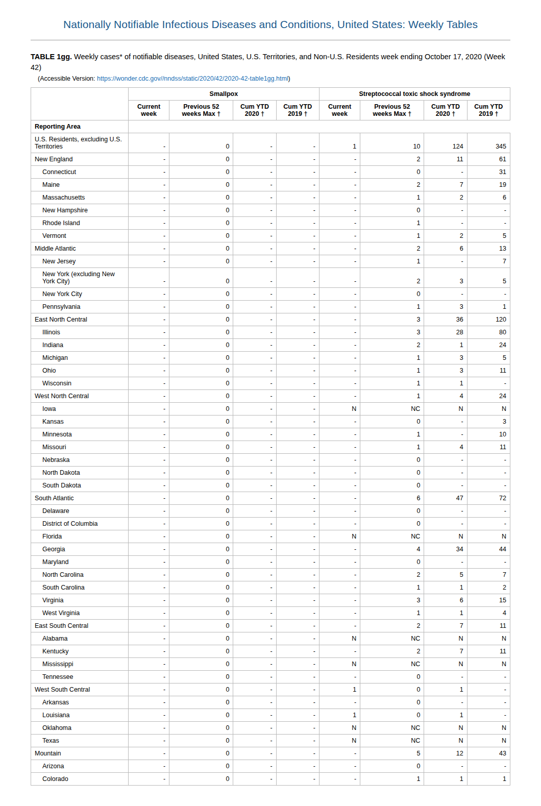Nationally Notifiable Infectious Diseases and Conditions, United States: Weekly Tables
TABLE 1gg. Weekly cases* of notifiable diseases, United States, U.S. Territories, and Non-U.S. Residents week ending October 17, 2020 (Week 42)
(Accessible Version: https://wonder.cdc.gov//nndss/static/2020/42/2020-42-table1gg.html)
| | Smallpox | Streptococcal toxic shock syndrome |
| --- | --- | --- |
| Current week | Previous 52 weeks Max † | Cum YTD 2020 † | Cum YTD 2019 † | Current week | Previous 52 weeks Max † | Cum YTD 2020 † | Cum YTD 2019 † |
| Reporting Area | |
| U.S. Residents, excluding U.S. Territories | - | 0 | - | - | 1 | 10 | 124 | 345 |
| New England | - | 0 | - | - | - | 2 | 11 | 61 |
| Connecticut | - | 0 | - | - | - | 0 | - | 31 |
| Maine | - | 0 | - | - | - | 2 | 7 | 19 |
| Massachusetts | - | 0 | - | - | - | 1 | 2 | 6 |
| New Hampshire | - | 0 | - | - | - | 0 | - | - |
| Rhode Island | - | 0 | - | - | - | 1 | - | - |
| Vermont | - | 0 | - | - | - | 1 | 2 | 5 |
| Middle Atlantic | - | 0 | - | - | - | 2 | 6 | 13 |
| New Jersey | - | 0 | - | - | - | 1 | - | 7 |
| New York (excluding New York City) | - | 0 | - | - | - | 2 | 3 | 5 |
| New York City | - | 0 | - | - | - | 0 | - | - |
| Pennsylvania | - | 0 | - | - | - | 1 | 3 | 1 |
| East North Central | - | 0 | - | - | - | 3 | 36 | 120 |
| Illinois | - | 0 | - | - | - | 3 | 28 | 80 |
| Indiana | - | 0 | - | - | - | 2 | 1 | 24 |
| Michigan | - | 0 | - | - | - | 1 | 3 | 5 |
| Ohio | - | 0 | - | - | - | 1 | 3 | 11 |
| Wisconsin | - | 0 | - | - | - | 1 | 1 | - |
| West North Central | - | 0 | - | - | - | 1 | 4 | 24 |
| Iowa | - | 0 | - | - | N | NC | N | N |
| Kansas | - | 0 | - | - | - | 0 | - | 3 |
| Minnesota | - | 0 | - | - | - | 1 | - | 10 |
| Missouri | - | 0 | - | - | - | 1 | 4 | 11 |
| Nebraska | - | 0 | - | - | - | 0 | - | - |
| North Dakota | - | 0 | - | - | - | 0 | - | - |
| South Dakota | - | 0 | - | - | - | 0 | - | - |
| South Atlantic | - | 0 | - | - | - | 6 | 47 | 72 |
| Delaware | - | 0 | - | - | - | 0 | - | - |
| District of Columbia | - | 0 | - | - | - | 0 | - | - |
| Florida | - | 0 | - | - | N | NC | N | N |
| Georgia | - | 0 | - | - | - | 4 | 34 | 44 |
| Maryland | - | 0 | - | - | - | 0 | - | - |
| North Carolina | - | 0 | - | - | - | 2 | 5 | 7 |
| South Carolina | - | 0 | - | - | - | 1 | 1 | 2 |
| Virginia | - | 0 | - | - | - | 3 | 6 | 15 |
| West Virginia | - | 0 | - | - | - | 1 | 1 | 4 |
| East South Central | - | 0 | - | - | - | 2 | 7 | 11 |
| Alabama | - | 0 | - | - | N | NC | N | N |
| Kentucky | - | 0 | - | - | - | 2 | 7 | 11 |
| Mississippi | - | 0 | - | - | N | NC | N | N |
| Tennessee | - | 0 | - | - | - | 0 | - | - |
| West South Central | - | 0 | - | - | 1 | 0 | 1 | - |
| Arkansas | - | 0 | - | - | - | 0 | - | - |
| Louisiana | - | 0 | - | - | 1 | 0 | 1 | - |
| Oklahoma | - | 0 | - | - | N | NC | N | N |
| Texas | - | 0 | - | - | N | NC | N | N |
| Mountain | - | 0 | - | - | - | 5 | 12 | 43 |
| Arizona | - | 0 | - | - | - | 0 | - | - |
| Colorado | - | 0 | - | - | - | 1 | 1 | 1 |